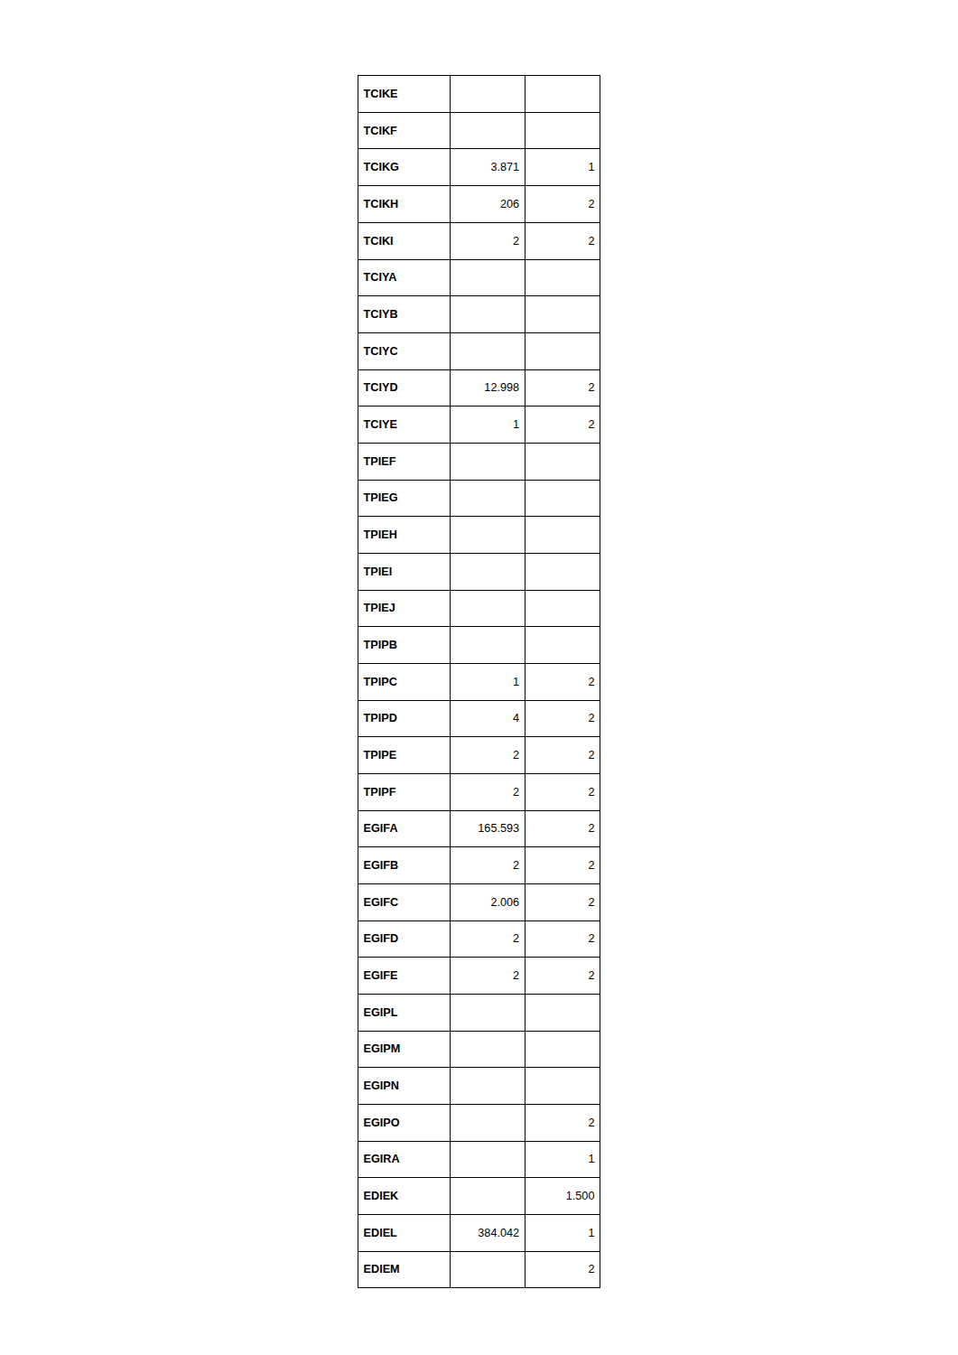| TCIKE | | |
| TCIKF | | |
| TCIKG | 3.871 | 1 |
| TCIKH | 206 | 2 |
| TCIKI | 2 | 2 |
| TCIYA | | |
| TCIYB | | |
| TCIYC | | |
| TCIYD | 12.998 | 2 |
| TCIYE | 1 | 2 |
| TPIEF | | |
| TPIEG | | |
| TPIEH | | |
| TPIEI | | |
| TPIEJ | | |
| TPIPB | | |
| TPIPC | 1 | 2 |
| TPIPD | 4 | 2 |
| TPIPE | 2 | 2 |
| TPIPF | 2 | 2 |
| EGIFA | 165.593 | 2 |
| EGIFB | 2 | 2 |
| EGIFC | 2.006 | 2 |
| EGIFD | 2 | 2 |
| EGIFE | 2 | 2 |
| EGIPL | | |
| EGIPM | | |
| EGIPN | | |
| EGIPO | | 2 |
| EGIRA | | 1 |
| EDIEK | | 1.500 |
| EDIEL | 384.042 | 1 |
| EDIEM | | 2 |